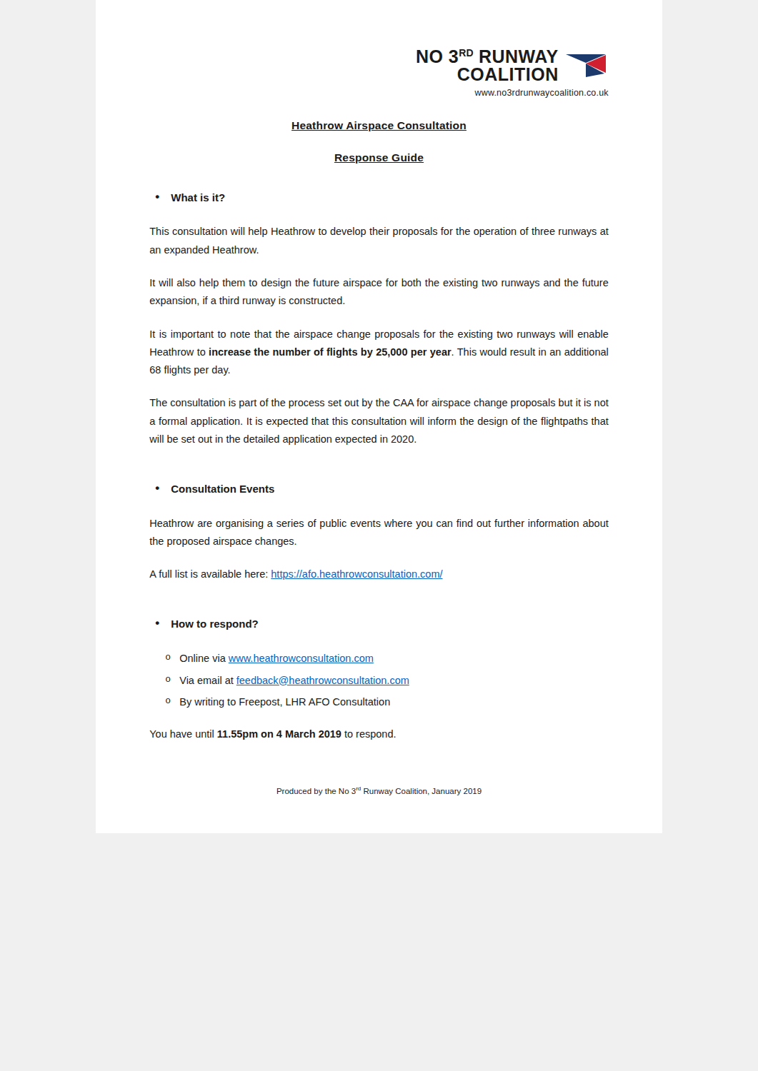NO 3RD RUNWAY
COALITION
www.no3rdrunwaycoalition.co.uk
Heathrow Airspace Consultation
Response Guide
What is it?
This consultation will help Heathrow to develop their proposals for the operation of three runways at an expanded Heathrow.
It will also help them to design the future airspace for both the existing two runways and the future expansion, if a third runway is constructed.
It is important to note that the airspace change proposals for the existing two runways will enable Heathrow to increase the number of flights by 25,000 per year. This would result in an additional 68 flights per day.
The consultation is part of the process set out by the CAA for airspace change proposals but it is not a formal application. It is expected that this consultation will inform the design of the flightpaths that will be set out in the detailed application expected in 2020.
Consultation Events
Heathrow are organising a series of public events where you can find out further information about the proposed airspace changes.
A full list is available here: https://afo.heathrowconsultation.com/
How to respond?
Online via www.heathrowconsultation.com
Via email at feedback@heathrowconsultation.com
By writing to Freepost, LHR AFO Consultation
You have until 11.55pm on 4 March 2019 to respond.
Produced by the No 3rd Runway Coalition, January 2019